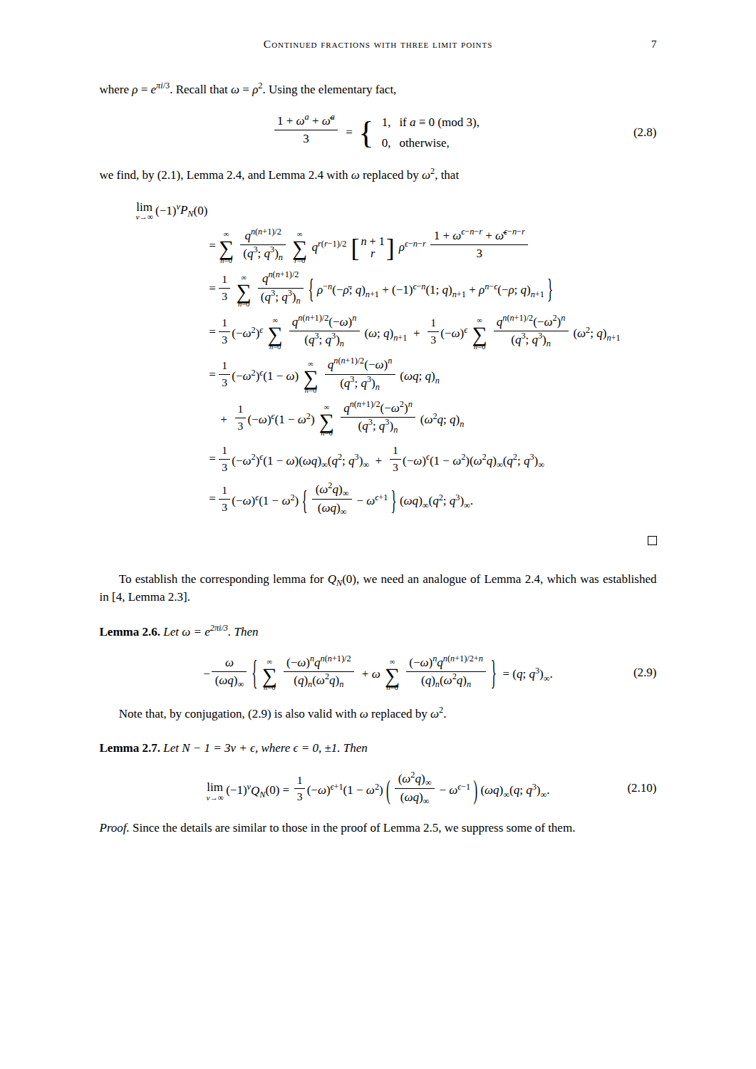Continued fractions with three limit points 7
where ρ = eπi/3. Recall that ω = ρ2. Using the elementary fact,
1 + ωa + ω̄a 3 = {
| 1, | if a ≡ 0 (mod 3), |
| 0, | otherwise, |
(2.8)
we find, by (2.1), Lemma 2.4, and Lemma 2.4 with ω replaced by ω2, that
| lim v →∞ (−1) v P N (0) | | |
| | = | ∞ ∑ n =0 q n ( n +1)/2 ( q 3 ; q 3 ) n ∞ ∑ r =0 q r ( r −1)/2 [ n + 1 r ] ρ ϵ − n − r 1 + ω ϵ − n − r + ω̄ ϵ − n − r 3 |
| | = | 1 3 ∞ ∑ n =0 q n ( n +1)/2 ( q 3 ; q 3 ) n { ρ − n (− ρ̄ ; q ) n +1 + (−1) ϵ − n (1; q ) n +1 + ρ n − ϵ (− ρ ; q ) n +1 } |
| | = | 1 3 (− ω 2 ) ϵ ∞ ∑ n =0 q n ( n +1)/2 (− ω ) n ( q 3 ; q 3 ) n ( ω ; q ) n +1 + 1 3 (− ω ) ϵ ∞ ∑ n =0 q n ( n +1)/2 (− ω 2 ) n ( q 3 ; q 3 ) n ( ω 2 ; q ) n +1 |
| | = | 1 3 (− ω 2 ) ϵ (1 − ω ) ∞ ∑ n =0 q n ( n +1)/2 (− ω ) n ( q 3 ; q 3 ) n ( ωq ; q ) n |
| | | + 1 3 (− ω ) ϵ (1 − ω 2 ) ∞ ∑ n =0 q n ( n +1)/2 (− ω 2 ) n ( q 3 ; q 3 ) n ( ω 2 q ; q ) n |
| | = | 1 3 (− ω 2 ) ϵ (1 − ω )( ωq ) ∞ ( q 2 ; q 3 ) ∞ + 1 3 (− ω ) ϵ (1 − ω 2 )( ω 2 q ) ∞ ( q 2 ; q 3 ) ∞ |
| | = | 1 3 (− ω ) ϵ (1 − ω 2 ) { ( ω 2 q ) ∞ ( ωq ) ∞ − ω ϵ +1 } ( ωq ) ∞ ( q 2 ; q 3 ) ∞ . |
To establish the corresponding lemma for QN(0), we need an analogue of Lemma 2.4, which was established in [4, Lemma 2.3].
Lemma 2.6. Let ω = e2πi/3. Then
−ω(ωq)∞ { ∞∑n=0 (−ω)nqn(n+1)/2(q)n(ω2q)n + ω ∞∑n=0 (−ω)nqn(n+1)/2+n(q)n(ω2q)n } = (q; q3)∞.
(2.9)
Note that, by conjugation, (2.9) is also valid with ω replaced by ω2.
Lemma 2.7. Let N − 1 = 3v + ϵ, where ϵ = 0, ±1. Then
lim v→∞(−1)vQN(0) = 13(−ω)ϵ+1(1 − ω2) ( (ω2q)∞(ωq)∞ − ωϵ−1 ) (ωq)∞(q; q3)∞.
(2.10)
Proof. Since the details are similar to those in the proof of Lemma 2.5, we suppress some of them.